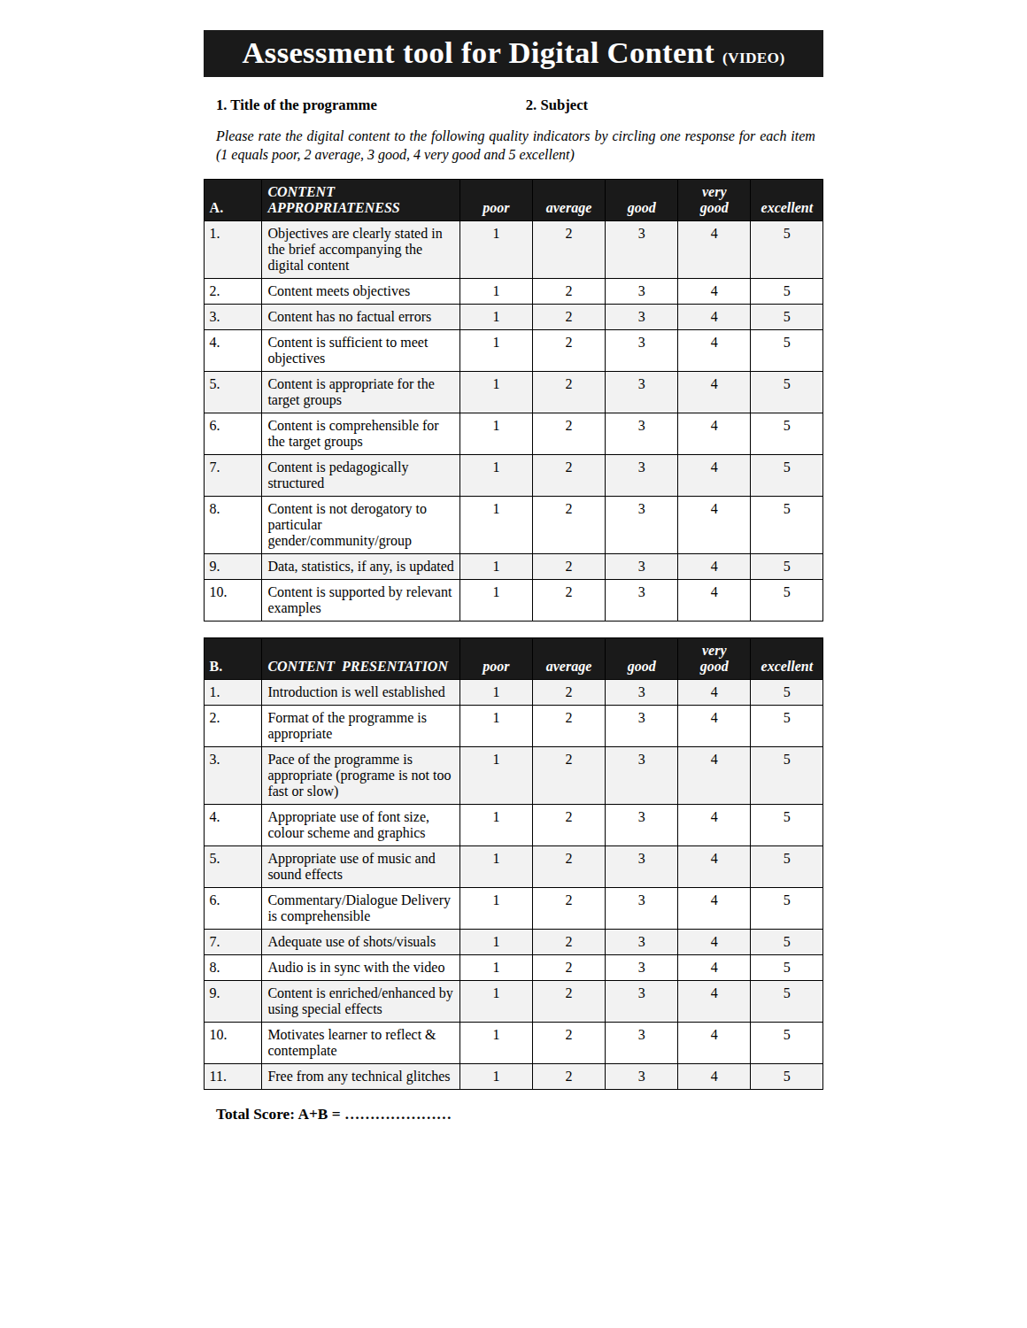Assessment tool for Digital Content (VIDEO)
1. Title of the programme 2. Subject
Please rate the digital content to the following quality indicators by circling one response for each item (1 equals poor, 2 average, 3 good, 4 very good and 5 excellent)
| A. | CONTENT APPROPRIATENESS | poor | average | good | very good | excellent |
| --- | --- | --- | --- | --- | --- | --- |
| 1. | Objectives are clearly stated in the brief accompanying the digital content | 1 | 2 | 3 | 4 | 5 |
| 2. | Content meets objectives | 1 | 2 | 3 | 4 | 5 |
| 3. | Content has no factual errors | 1 | 2 | 3 | 4 | 5 |
| 4. | Content is sufficient to meet objectives | 1 | 2 | 3 | 4 | 5 |
| 5. | Content is appropriate for the target groups | 1 | 2 | 3 | 4 | 5 |
| 6. | Content is comprehensible for the target groups | 1 | 2 | 3 | 4 | 5 |
| 7. | Content is pedagogically structured | 1 | 2 | 3 | 4 | 5 |
| 8. | Content is not derogatory to particular gender/community/group | 1 | 2 | 3 | 4 | 5 |
| 9. | Data, statistics, if any, is updated | 1 | 2 | 3 | 4 | 5 |
| 10. | Content is supported by relevant examples | 1 | 2 | 3 | 4 | 5 |
| B. | CONTENT PRESENTATION | poor | average | good | very good | excellent |
| --- | --- | --- | --- | --- | --- | --- |
| 1. | Introduction is well established | 1 | 2 | 3 | 4 | 5 |
| 2. | Format of the programme is appropriate | 1 | 2 | 3 | 4 | 5 |
| 3. | Pace of the programme is appropriate (programe is not too fast or slow) | 1 | 2 | 3 | 4 | 5 |
| 4. | Appropriate use of font size, colour scheme and graphics | 1 | 2 | 3 | 4 | 5 |
| 5. | Appropriate use of music and sound effects | 1 | 2 | 3 | 4 | 5 |
| 6. | Commentary/Dialogue Delivery is comprehensible | 1 | 2 | 3 | 4 | 5 |
| 7. | Adequate use of shots/visuals | 1 | 2 | 3 | 4 | 5 |
| 8. | Audio is in sync with the video | 1 | 2 | 3 | 4 | 5 |
| 9. | Content is enriched/enhanced by using special effects | 1 | 2 | 3 | 4 | 5 |
| 10. | Motivates learner to reflect & contemplate | 1 | 2 | 3 | 4 | 5 |
| 11. | Free from any technical glitches | 1 | 2 | 3 | 4 | 5 |
Total Score: A+B = …………………